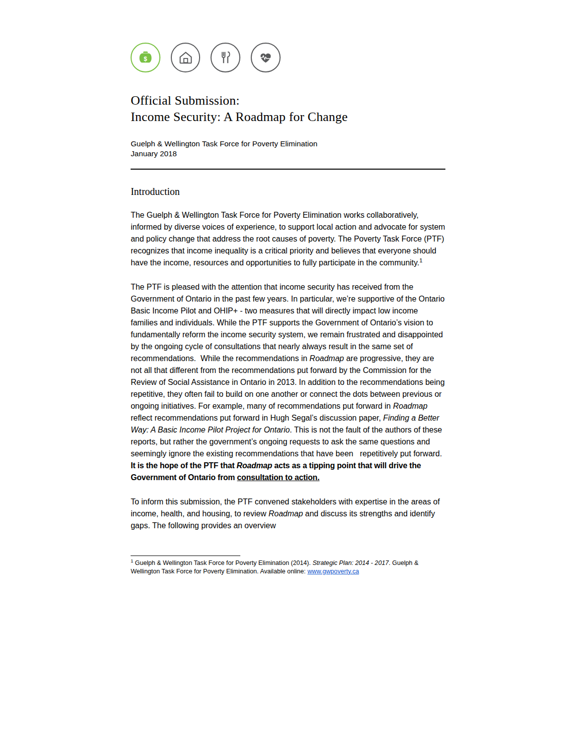$
Official Submission:
Income Security: A Roadmap for Change
Guelph & Wellington Task Force for Poverty Elimination
January 2018
Introduction
The Guelph & Wellington Task Force for Poverty Elimination works collaboratively, informed by diverse voices of experience, to support local action and advocate for system and policy change that address the root causes of poverty. The Poverty Task Force (PTF) recognizes that income inequality is a critical priority and believes that everyone should have the income, resources and opportunities to fully participate in the community.1
The PTF is pleased with the attention that income security has received from the Government of Ontario in the past few years. In particular, we’re supportive of the Ontario Basic Income Pilot and OHIP+ - two measures that will directly impact low income families and individuals. While the PTF supports the Government of Ontario’s vision to fundamentally reform the income security system, we remain frustrated and disappointed by the ongoing cycle of consultations that nearly always result in the same set of recommendations. While the recommendations in Roadmap are progressive, they are not all that different from the recommendations put forward by the Commission for the Review of Social Assistance in Ontario in 2013. In addition to the recommendations being repetitive, they often fail to build on one another or connect the dots between previous or ongoing initiatives. For example, many of recommendations put forward in Roadmap reflect recommendations put forward in Hugh Segal’s discussion paper, Finding a Better Way: A Basic Income Pilot Project for Ontario. This is not the fault of the authors of these reports, but rather the government’s ongoing requests to ask the same questions and seemingly ignore the existing recommendations that have been repetitively put forward. It is the hope of the PTF that Roadmap acts as a tipping point that will drive the Government of Ontario from consultation to action.
To inform this submission, the PTF convened stakeholders with expertise in the areas of income, health, and housing, to review Roadmap and discuss its strengths and identify gaps. The following provides an overview
1 Guelph & Wellington Task Force for Poverty Elimination (2014). Strategic Plan: 2014 - 2017. Guelph & Wellington Task Force for Poverty Elimination. Available online: www.gwpoverty.ca